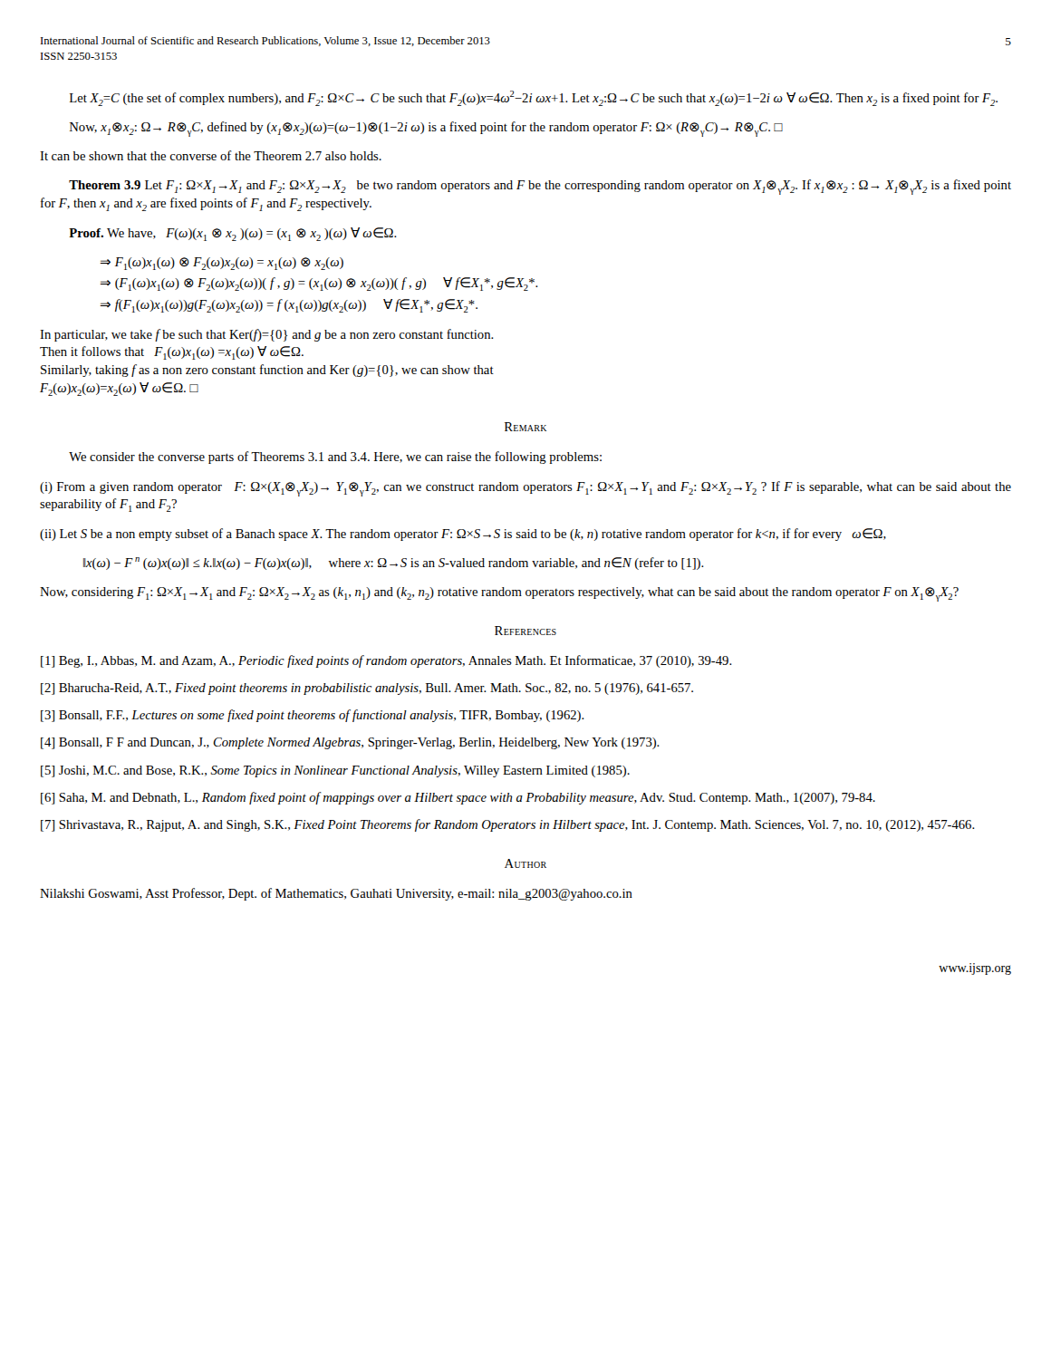International Journal of Scientific and Research Publications, Volume 3, Issue 12, December 2013
ISSN 2250-3153
5
Let X2=C (the set of complex numbers), and F2: Ω×C→ C be such that F2(ω)x=4ω2−2i ωx+1. Let x2:Ω→C be such that x2(ω)=1−2i ω ∀ ω∈Ω. Then x2 is a fixed point for F2.
Now, x1⊗x2: Ω→ R⊗γC, defined by (x1⊗x2)(ω)=(ω−1)⊗(1−2i ω) is a fixed point for the random operator F: Ω× (R⊗γC)→ R⊗γC. □
It can be shown that the converse of the Theorem 2.7 also holds.
Theorem 3.9 Let F1: Ω×X1→X1 and F2: Ω×X2→X2 be two random operators and F be the corresponding random operator on X1⊗γX2. If x1⊗x2 : Ω→ X1⊗γX2 is a fixed point for F, then x1 and x2 are fixed points of F1 and F2 respectively.
Proof. We have, F(ω)(x1 ⊗ x2 )(ω) = (x1 ⊗ x2 )(ω) ∀ ω∈Ω.
⇒ F1(ω)x1(ω) ⊗ F2(ω)x2(ω) = x1(ω) ⊗ x2(ω)
⇒ (F1(ω)x1(ω) ⊗ F2(ω)x2(ω))( f , g) = (x1(ω) ⊗ x2(ω))( f , g) ∀ f∈X1*, g∈X2*.
⇒ f(F1(ω)x1(ω))g(F2(ω)x2(ω)) = f (x1(ω))g(x2(ω)) ∀ f∈X1*, g∈X2*.
In particular, we take f be such that Ker(f)={0} and g be a non zero constant function.
Then it follows that F1(ω)x1(ω) =x1(ω) ∀ ω∈Ω.
Similarly, taking f as a non zero constant function and Ker (g)={0}, we can show that
F2(ω)x2(ω)=x2(ω) ∀ ω∈Ω. □
Remark
We consider the converse parts of Theorems 3.1 and 3.4. Here, we can raise the following problems:
(i) From a given random operator F: Ω×(X1⊗γX2)→ Y1⊗γY2, can we construct random operators F1: Ω×X1→Y1 and F2: Ω×X2→Y2 ? If F is separable, what can be said about the separability of F1 and F2?
(ii) Let S be a non empty subset of a Banach space X. The random operator F: Ω×S→S is said to be (k, n) rotative random operator for k<n, if for every ω∈Ω,
‖x(ω) − F n (ω)x(ω)‖ ≤ k.‖x(ω) − F(ω)x(ω)‖, where x: Ω→S is an S-valued random variable, and n∈N (refer to [1]).
Now, considering F1: Ω×X1→X1 and F2: Ω×X2→X2 as (k1, n1) and (k2, n2) rotative random operators respectively, what can be said about the random operator F on X1⊗γX2?
References
[1] Beg, I., Abbas, M. and Azam, A., Periodic fixed points of random operators, Annales Math. Et Informaticae, 37 (2010), 39-49.
[2] Bharucha-Reid, A.T., Fixed point theorems in probabilistic analysis, Bull. Amer. Math. Soc., 82, no. 5 (1976), 641-657.
[3] Bonsall, F.F., Lectures on some fixed point theorems of functional analysis, TIFR, Bombay, (1962).
[4] Bonsall, F F and Duncan, J., Complete Normed Algebras, Springer-Verlag, Berlin, Heidelberg, New York (1973).
[5] Joshi, M.C. and Bose, R.K., Some Topics in Nonlinear Functional Analysis, Willey Eastern Limited (1985).
[6] Saha, M. and Debnath, L., Random fixed point of mappings over a Hilbert space with a Probability measure, Adv. Stud. Contemp. Math., 1(2007), 79-84.
[7] Shrivastava, R., Rajput, A. and Singh, S.K., Fixed Point Theorems for Random Operators in Hilbert space, Int. J. Contemp. Math. Sciences, Vol. 7, no. 10, (2012), 457-466.
Author
Nilakshi Goswami, Asst Professor, Dept. of Mathematics, Gauhati University, e-mail: nila_g2003@yahoo.co.in
www.ijsrp.org